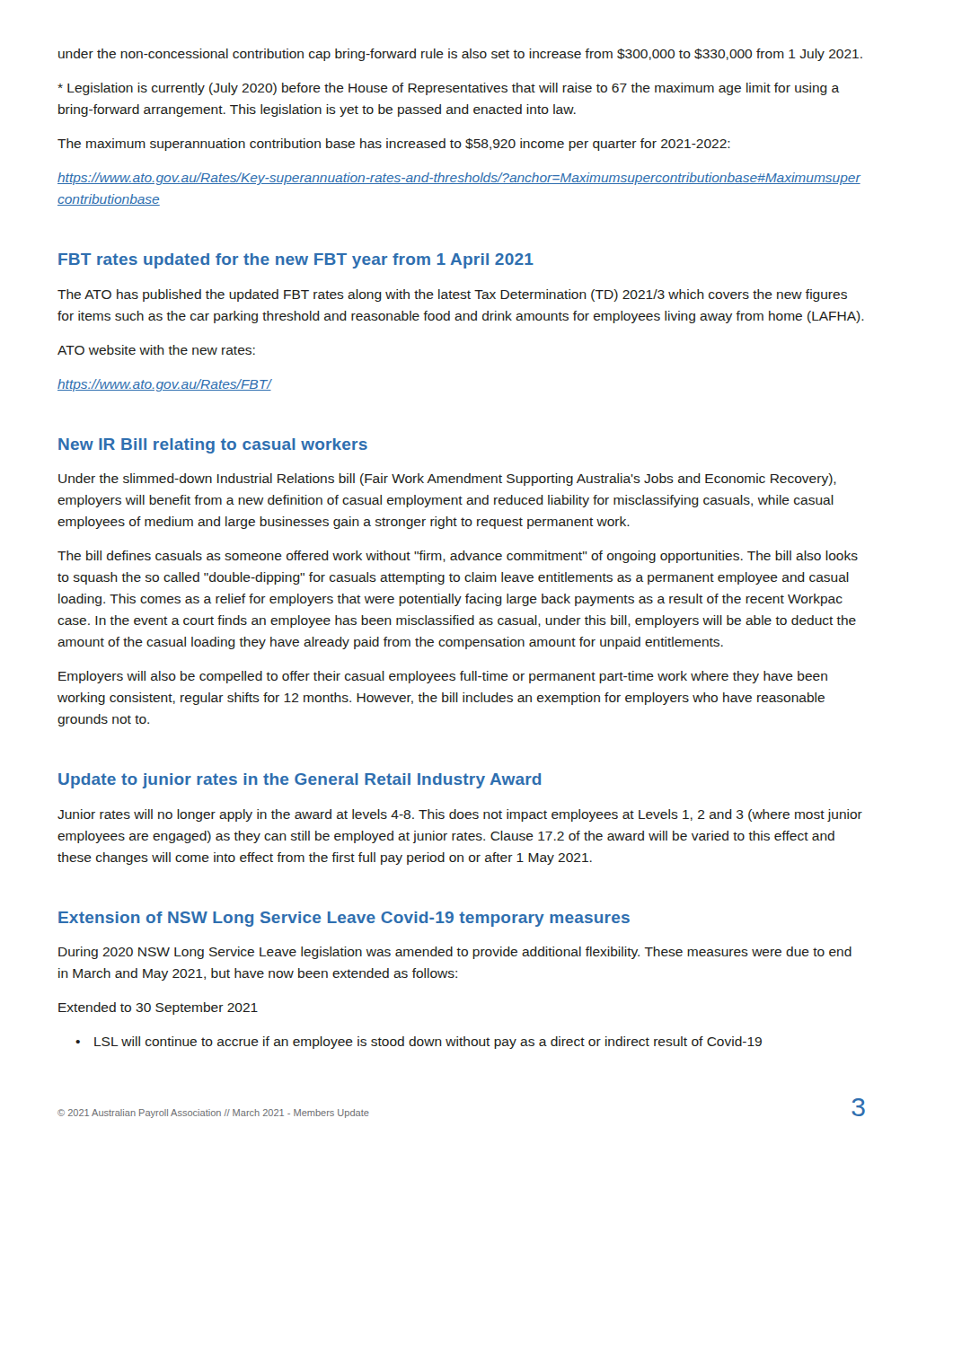under the non-concessional contribution cap bring-forward rule is also set to increase from $300,000 to $330,000 from 1 July 2021.
* Legislation is currently (July 2020) before the House of Representatives that will raise to 67 the maximum age limit for using a bring-forward arrangement. This legislation is yet to be passed and enacted into law.
The maximum superannuation contribution base has increased to $58,920 income per quarter for 2021-2022:
https://www.ato.gov.au/Rates/Key-superannuation-rates-and-thresholds/?anchor=Maximumsupercontributionbase#Maximumsupercontributionbase
FBT rates updated for the new FBT year from 1 April 2021
The ATO has published the updated FBT rates along with the latest Tax Determination (TD) 2021/3 which covers the new figures for items such as the car parking threshold and reasonable food and drink amounts for employees living away from home (LAFHA).
ATO website with the new rates:
https://www.ato.gov.au/Rates/FBT/
New IR Bill relating to casual workers
Under the slimmed-down Industrial Relations bill (Fair Work Amendment Supporting Australia's Jobs and Economic Recovery), employers will benefit from a new definition of casual employment and reduced liability for misclassifying casuals, while casual employees of medium and large businesses gain a stronger right to request permanent work.
The bill defines casuals as someone offered work without "firm, advance commitment" of ongoing opportunities. The bill also looks to squash the so called "double-dipping" for casuals attempting to claim leave entitlements as a permanent employee and casual loading. This comes as a relief for employers that were potentially facing large back payments as a result of the recent Workpac case. In the event a court finds an employee has been misclassified as casual, under this bill, employers will be able to deduct the amount of the casual loading they have already paid from the compensation amount for unpaid entitlements.
Employers will also be compelled to offer their casual employees full-time or permanent part-time work where they have been working consistent, regular shifts for 12 months. However, the bill includes an exemption for employers who have reasonable grounds not to.
Update to junior rates in the General Retail Industry Award
Junior rates will no longer apply in the award at levels 4-8. This does not impact employees at Levels 1, 2 and 3 (where most junior employees are engaged) as they can still be employed at junior rates. Clause 17.2 of the award will be varied to this effect and these changes will come into effect from the first full pay period on or after 1 May 2021.
Extension of NSW Long Service Leave Covid-19 temporary measures
During 2020 NSW Long Service Leave legislation was amended to provide additional flexibility. These measures were due to end in March and May 2021, but have now been extended as follows:
Extended to 30 September 2021
LSL will continue to accrue if an employee is stood down without pay as a direct or indirect result of Covid-19
© 2021 Australian Payroll Association // March 2021 - Members Update 3